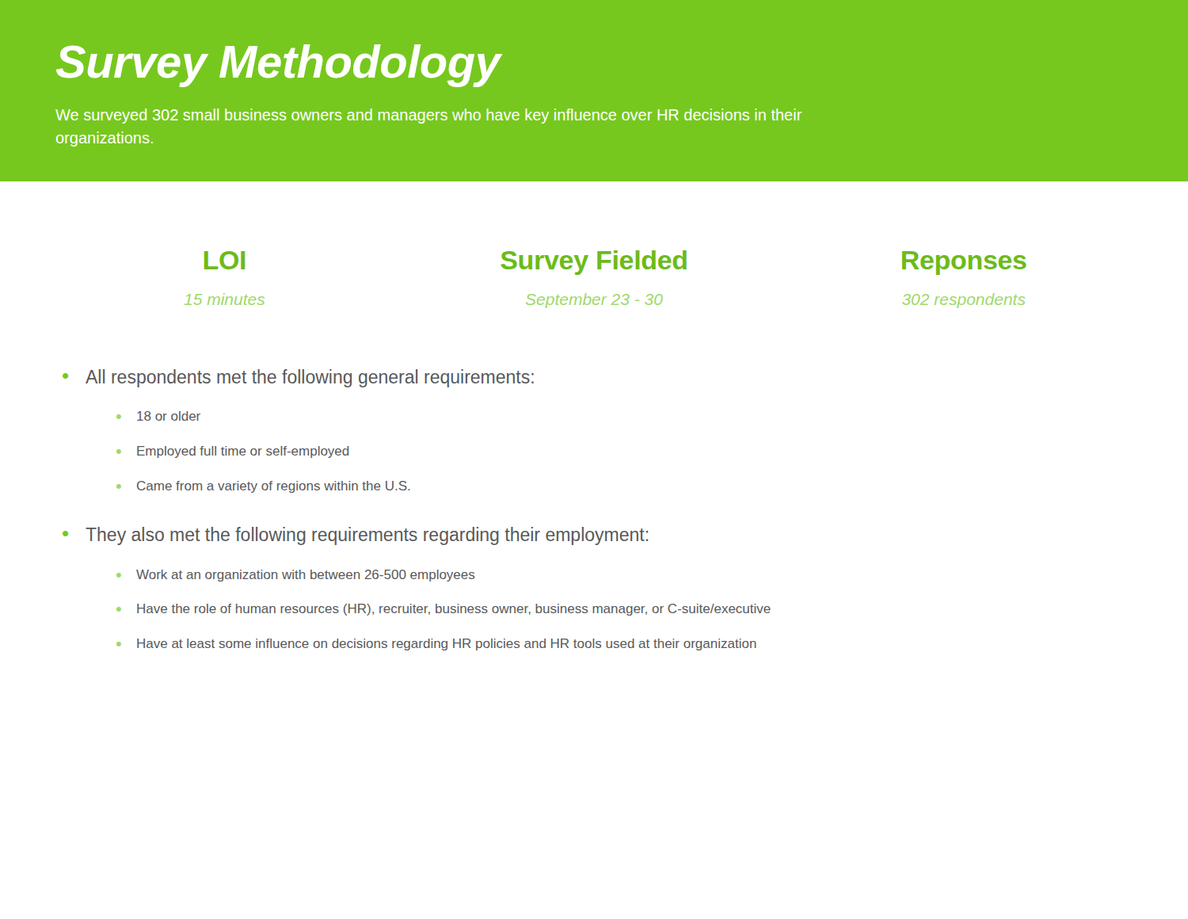Survey Methodology
We surveyed 302 small business owners and managers who have key influence over HR decisions in their organizations.
LOI
15 minutes
Survey Fielded
September 23 - 30
Reponses
302 respondents
All respondents met the following general requirements:
18 or older
Employed full time or self-employed
Came from a variety of regions within the U.S.
They also met the following requirements regarding their employment:
Work at an organization with between 26-500 employees
Have the role of human resources (HR), recruiter, business owner, business manager, or C-suite/executive
Have at least some influence on decisions regarding HR policies and HR tools used at their organization